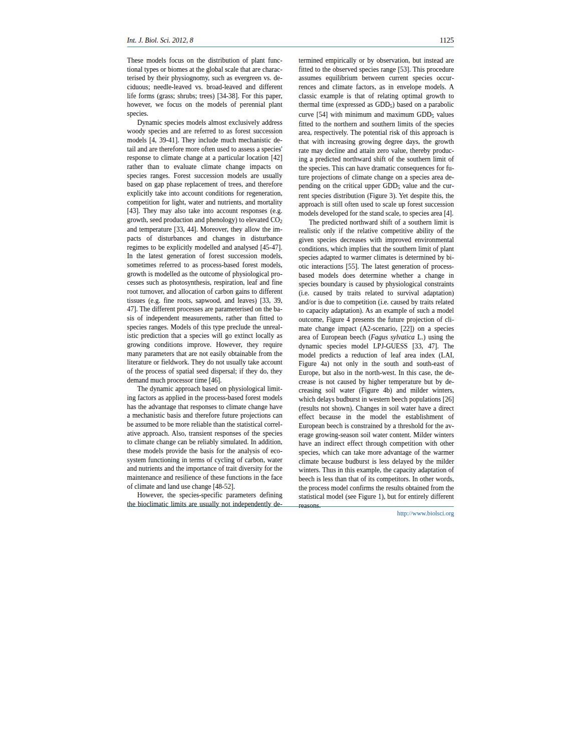Int. J. Biol. Sci. 2012, 8 1125
These models focus on the distribution of plant functional types or biomes at the global scale that are characterised by their physiognomy, such as evergreen vs. deciduous; needle-leaved vs. broad-leaved and different life forms (grass; shrubs; trees) [34-38]. For this paper, however, we focus on the models of perennial plant species.
Dynamic species models almost exclusively address woody species and are referred to as forest succession models [4, 39-41]. They include much mechanistic detail and are therefore more often used to assess a species' response to climate change at a particular location [42] rather than to evaluate climate change impacts on species ranges. Forest succession models are usually based on gap phase replacement of trees, and therefore explicitly take into account conditions for regeneration, competition for light, water and nutrients, and mortality [43]. They may also take into account responses (e.g. growth, seed production and phenology) to elevated CO2 and temperature [33, 44]. Moreover, they allow the impacts of disturbances and changes in disturbance regimes to be explicitly modelled and analysed [45-47]. In the latest generation of forest succession models, sometimes referred to as process-based forest models, growth is modelled as the outcome of physiological processes such as photosynthesis, respiration, leaf and fine root turnover, and allocation of carbon gains to different tissues (e.g. fine roots, sapwood, and leaves) [33, 39, 47]. The different processes are parameterised on the basis of independent measurements, rather than fitted to species ranges. Models of this type preclude the unrealistic prediction that a species will go extinct locally as growing conditions improve. However, they require many parameters that are not easily obtainable from the literature or fieldwork. They do not usually take account of the process of spatial seed dispersal; if they do, they demand much processor time [46].
The dynamic approach based on physiological limiting factors as applied in the process-based forest models has the advantage that responses to climate change have a mechanistic basis and therefore future projections can be assumed to be more reliable than the statistical correlative approach. Also, transient responses of the species to climate change can be reliably simulated. In addition, these models provide the basis for the analysis of ecosystem functioning in terms of cycling of carbon, water and nutrients and the importance of trait diversity for the maintenance and resilience of these functions in the face of climate and land use change [48-52].
However, the species-specific parameters defining the bioclimatic limits are usually not independently determined empirically or by observation, but instead are fitted to the observed species range [53]. This procedure assumes equilibrium between current species occurrences and climate factors, as in envelope models. A classic example is that of relating optimal growth to thermal time (expressed as GDD5) based on a parabolic curve [54] with minimum and maximum GDD5 values fitted to the northern and southern limits of the species area, respectively. The potential risk of this approach is that with increasing growing degree days, the growth rate may decline and attain zero value, thereby producing a predicted northward shift of the southern limit of the species. This can have dramatic consequences for future projections of climate change on a species area depending on the critical upper GDD5 value and the current species distribution (Figure 3). Yet despite this, the approach is still often used to scale up forest succession models developed for the stand scale, to species area [4].
The predicted northward shift of a southern limit is realistic only if the relative competitive ability of the given species decreases with improved environmental conditions, which implies that the southern limit of plant species adapted to warmer climates is determined by biotic interactions [55]. The latest generation of process-based models does determine whether a change in species boundary is caused by physiological constraints (i.e. caused by traits related to survival adaptation) and/or is due to competition (i.e. caused by traits related to capacity adaptation). As an example of such a model outcome, Figure 4 presents the future projection of climate change impact (A2-scenario, [22]) on a species area of European beech (Fagus sylvatica L.) using the dynamic species model LPJ-GUESS [33, 47]. The model predicts a reduction of leaf area index (LAI, Figure 4a) not only in the south and south-east of Europe, but also in the north-west. In this case, the decrease is not caused by higher temperature but by decreasing soil water (Figure 4b) and milder winters, which delays budburst in western beech populations [26] (results not shown). Changes in soil water have a direct effect because in the model the establishment of European beech is constrained by a threshold for the average growing-season soil water content. Milder winters have an indirect effect through competition with other species, which can take more advantage of the warmer climate because budburst is less delayed by the milder winters. Thus in this example, the capacity adaptation of beech is less than that of its competitors. In other words, the process model confirms the results obtained from the statistical model (see Figure 1), but for entirely different reasons.
http://www.biolsci.org